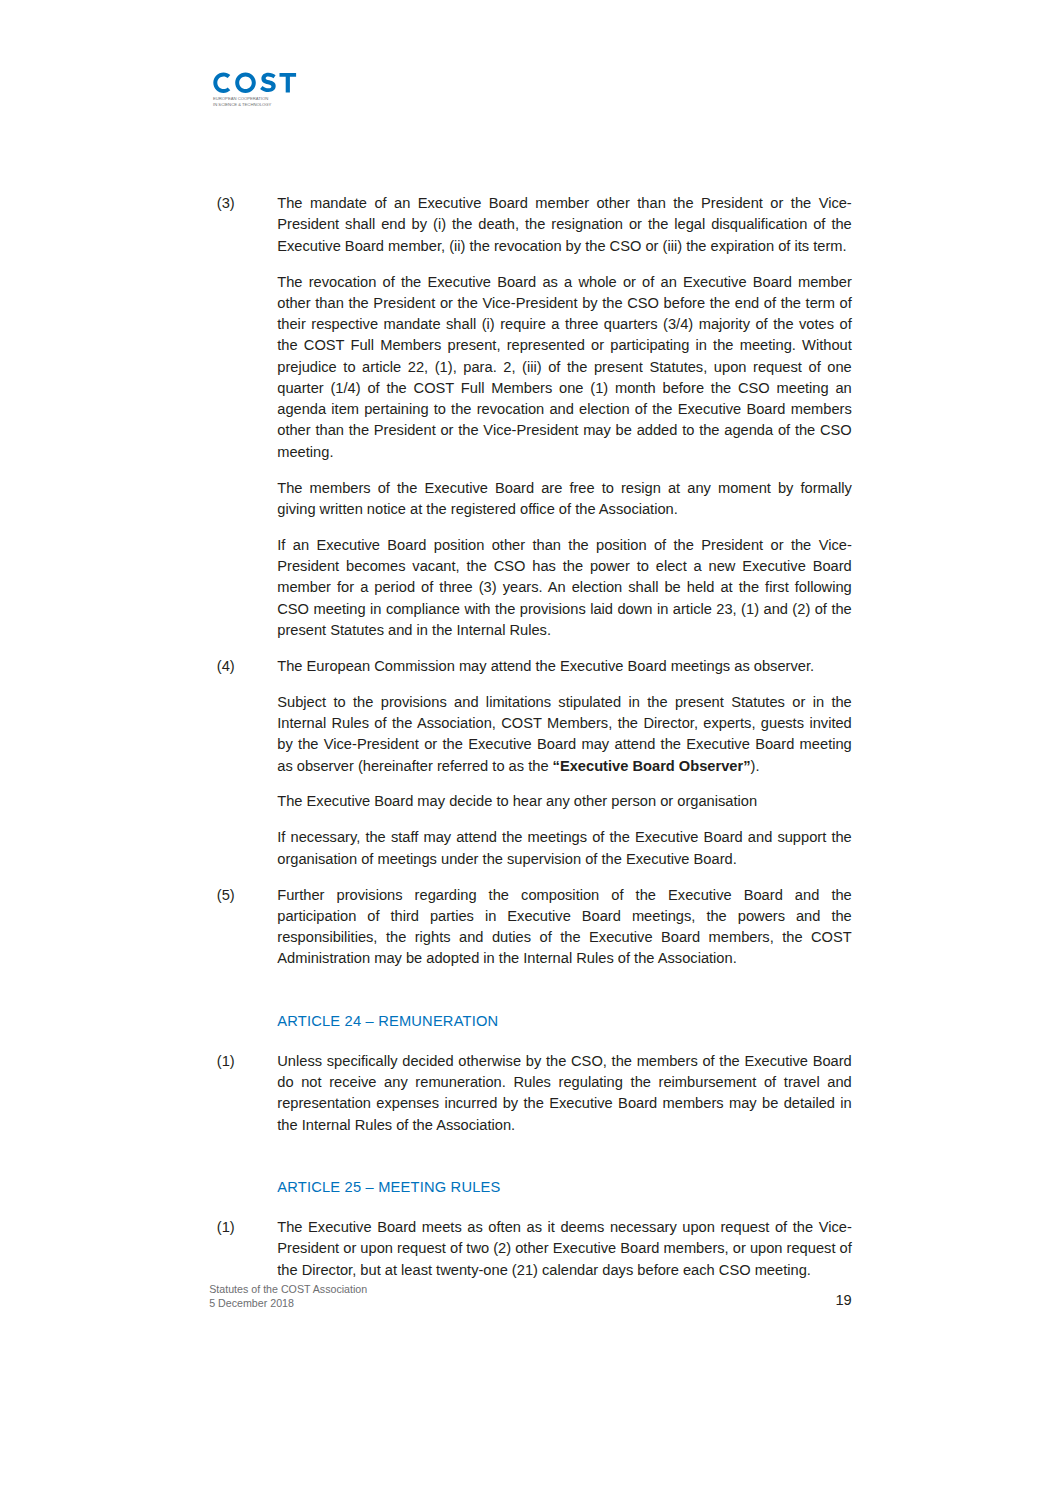EUROPEAN COOPERATION IN SCIENCE & TECHNOLOGY
(3)
The mandate of an Executive Board member other than the President or the Vice-President shall end by (i) the death, the resignation or the legal disqualification of the Executive Board member, (ii) the revocation by the CSO or (iii) the expiration of its term.
The revocation of the Executive Board as a whole or of an Executive Board member other than the President or the Vice-President by the CSO before the end of the term of their respective mandate shall (i) require a three quarters (3/4) majority of the votes of the COST Full Members present, represented or participating in the meeting. Without prejudice to article 22, (1), para. 2, (iii) of the present Statutes, upon request of one quarter (1/4) of the COST Full Members one (1) month before the CSO meeting an agenda item pertaining to the revocation and election of the Executive Board members other than the President or the Vice-President may be added to the agenda of the CSO meeting.
The members of the Executive Board are free to resign at any moment by formally giving written notice at the registered office of the Association.
If an Executive Board position other than the position of the President or the Vice-President becomes vacant, the CSO has the power to elect a new Executive Board member for a period of three (3) years. An election shall be held at the first following CSO meeting in compliance with the provisions laid down in article 23, (1) and (2) of the present Statutes and in the Internal Rules.
(4)
The European Commission may attend the Executive Board meetings as observer.
Subject to the provisions and limitations stipulated in the present Statutes or in the Internal Rules of the Association, COST Members, the Director, experts, guests invited by the Vice-President or the Executive Board may attend the Executive Board meeting as observer (hereinafter referred to as the “Executive Board Observer”).
The Executive Board may decide to hear any other person or organisation
If necessary, the staff may attend the meetings of the Executive Board and support the organisation of meetings under the supervision of the Executive Board.
(5)
Further provisions regarding the composition of the Executive Board and the participation of third parties in Executive Board meetings, the powers and the responsibilities, the rights and duties of the Executive Board members, the COST Administration may be adopted in the Internal Rules of the Association.
Article 24 – Remuneration
(1)
Unless specifically decided otherwise by the CSO, the members of the Executive Board do not receive any remuneration. Rules regulating the reimbursement of travel and representation expenses incurred by the Executive Board members may be detailed in the Internal Rules of the Association.
Article 25 – Meeting Rules
(1)
The Executive Board meets as often as it deems necessary upon request of the Vice-President or upon request of two (2) other Executive Board members, or upon request of the Director, but at least twenty-one (21) calendar days before each CSO meeting.
Statutes of the COST Association
5 December 2018
19